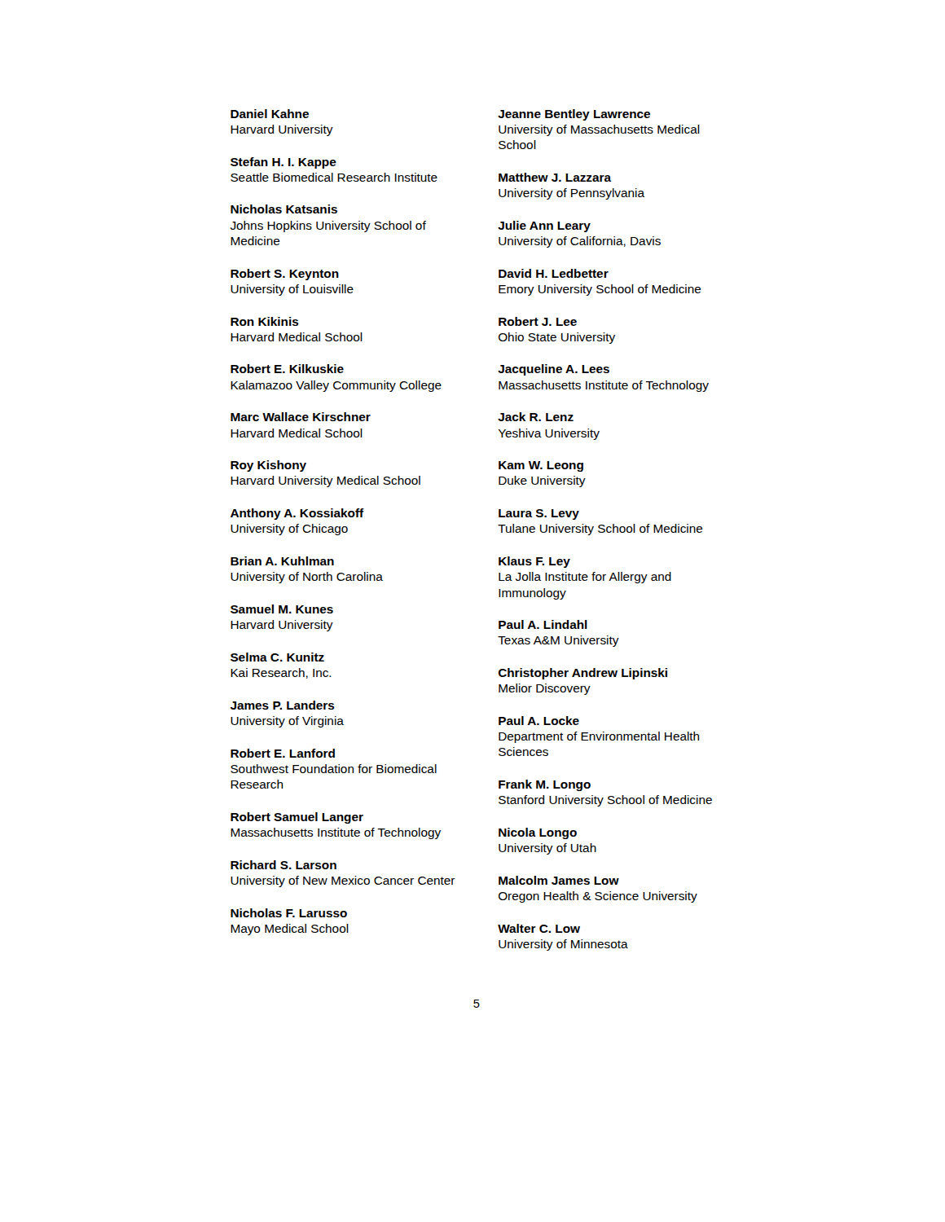Daniel Kahne
Harvard University
Stefan H. I. Kappe
Seattle Biomedical Research Institute
Nicholas Katsanis
Johns Hopkins University School of Medicine
Robert S. Keynton
University of Louisville
Ron Kikinis
Harvard Medical School
Robert E. Kilkuskie
Kalamazoo Valley Community College
Marc Wallace Kirschner
Harvard Medical School
Roy Kishony
Harvard University Medical School
Anthony A. Kossiakoff
University of Chicago
Brian A. Kuhlman
University of North Carolina
Samuel M. Kunes
Harvard University
Selma C. Kunitz
Kai Research, Inc.
James P. Landers
University of Virginia
Robert E. Lanford
Southwest Foundation for Biomedical Research
Robert Samuel Langer
Massachusetts Institute of Technology
Richard S. Larson
University of New Mexico Cancer Center
Nicholas F. Larusso
Mayo Medical School
Jeanne Bentley Lawrence
University of Massachusetts Medical School
Matthew J. Lazzara
University of Pennsylvania
Julie Ann Leary
University of California, Davis
David H. Ledbetter
Emory University School of Medicine
Robert J. Lee
Ohio State University
Jacqueline A. Lees
Massachusetts Institute of Technology
Jack R. Lenz
Yeshiva University
Kam W. Leong
Duke University
Laura S. Levy
Tulane University School of Medicine
Klaus F. Ley
La Jolla Institute for Allergy and Immunology
Paul A. Lindahl
Texas A&M University
Christopher Andrew Lipinski
Melior Discovery
Paul A. Locke
Department of Environmental Health Sciences
Frank M. Longo
Stanford University School of Medicine
Nicola Longo
University of Utah
Malcolm James Low
Oregon Health & Science University
Walter C. Low
University of Minnesota
5